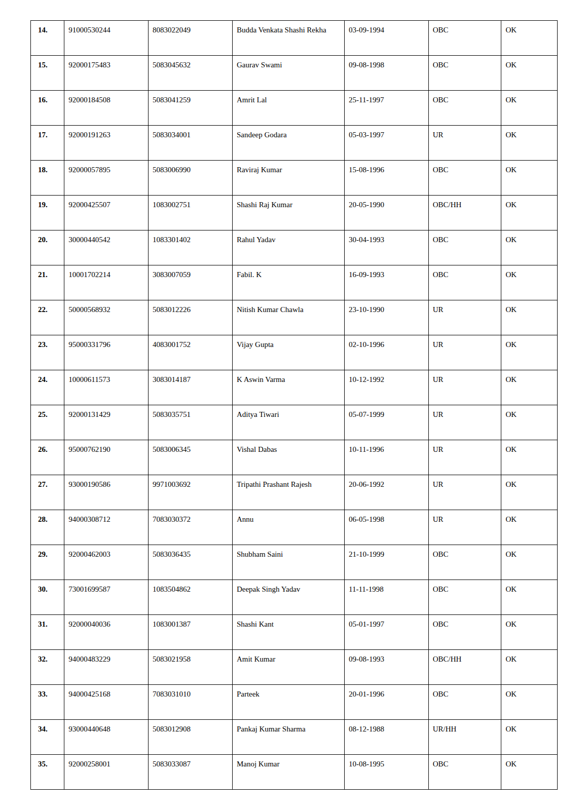| 14. | 91000530244 | 8083022049 | Budda Venkata Shashi Rekha | 03-09-1994 | OBC | OK |
| 15. | 92000175483 | 5083045632 | Gaurav Swami | 09-08-1998 | OBC | OK |
| 16. | 92000184508 | 5083041259 | Amrit Lal | 25-11-1997 | OBC | OK |
| 17. | 92000191263 | 5083034001 | Sandeep Godara | 05-03-1997 | UR | OK |
| 18. | 92000057895 | 5083006990 | Raviraj Kumar | 15-08-1996 | OBC | OK |
| 19. | 92000425507 | 1083002751 | Shashi Raj Kumar | 20-05-1990 | OBC/HH | OK |
| 20. | 30000440542 | 1083301402 | Rahul Yadav | 30-04-1993 | OBC | OK |
| 21. | 10001702214 | 3083007059 | Fabil. K | 16-09-1993 | OBC | OK |
| 22. | 50000568932 | 5083012226 | Nitish Kumar Chawla | 23-10-1990 | UR | OK |
| 23. | 95000331796 | 4083001752 | Vijay Gupta | 02-10-1996 | UR | OK |
| 24. | 10000611573 | 3083014187 | K Aswin Varma | 10-12-1992 | UR | OK |
| 25. | 92000131429 | 5083035751 | Aditya Tiwari | 05-07-1999 | UR | OK |
| 26. | 95000762190 | 5083006345 | Vishal Dabas | 10-11-1996 | UR | OK |
| 27. | 93000190586 | 9971003692 | Tripathi Prashant Rajesh | 20-06-1992 | UR | OK |
| 28. | 94000308712 | 7083030372 | Annu | 06-05-1998 | UR | OK |
| 29. | 92000462003 | 5083036435 | Shubham Saini | 21-10-1999 | OBC | OK |
| 30. | 73001699587 | 1083504862 | Deepak Singh Yadav | 11-11-1998 | OBC | OK |
| 31. | 92000040036 | 1083001387 | Shashi Kant | 05-01-1997 | OBC | OK |
| 32. | 94000483229 | 5083021958 | Amit Kumar | 09-08-1993 | OBC/HH | OK |
| 33. | 94000425168 | 7083031010 | Parteek | 20-01-1996 | OBC | OK |
| 34. | 93000440648 | 5083012908 | Pankaj Kumar Sharma | 08-12-1988 | UR/HH | OK |
| 35. | 92000258001 | 5083033087 | Manoj Kumar | 10-08-1995 | OBC | OK |